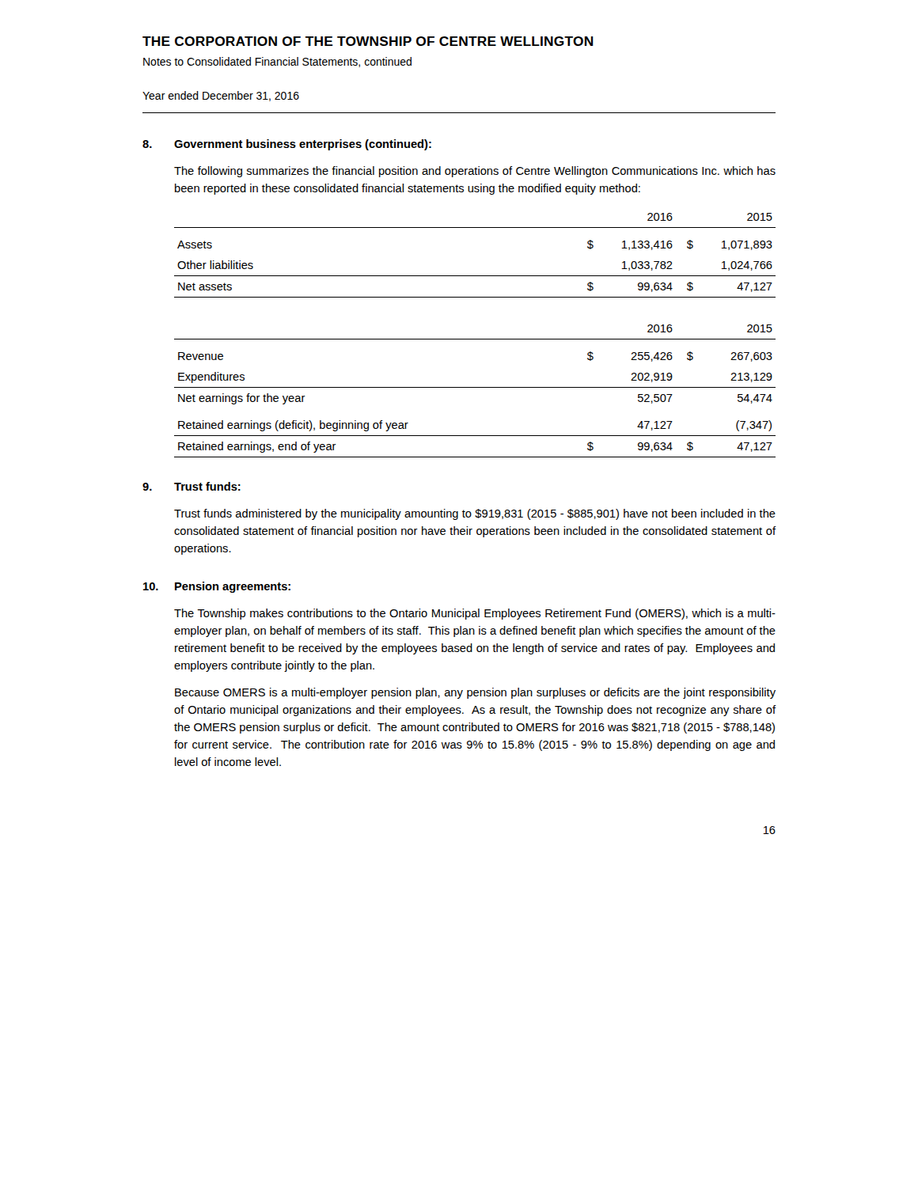THE CORPORATION OF THE TOWNSHIP OF CENTRE WELLINGTON
Notes to Consolidated Financial Statements, continued
Year ended December 31, 2016
8.
Government business enterprises (continued):
The following summarizes the financial position and operations of Centre Wellington Communications Inc. which has been reported in these consolidated financial statements using the modified equity method:
| | 2016 | 2015 |
| --- | --- | --- |
| Assets | $ | 1,133,416 | $ | 1,071,893 |
| Other liabilities | | 1,033,782 | | 1,024,766 |
| Net assets | $ | 99,634 | $ | 47,127 |
| | 2016 | 2015 |
| --- | --- | --- |
| Revenue | $ | 255,426 | $ | 267,603 |
| Expenditures | | 202,919 | | 213,129 |
| Net earnings for the year | | 52,507 | | 54,474 |
| Retained earnings (deficit), beginning of year | | 47,127 | | (7,347) |
| Retained earnings, end of year | $ | 99,634 | $ | 47,127 |
9.
Trust funds:
Trust funds administered by the municipality amounting to $919,831 (2015 - $885,901) have not been included in the consolidated statement of financial position nor have their operations been included in the consolidated statement of operations.
10.
Pension agreements:
The Township makes contributions to the Ontario Municipal Employees Retirement Fund (OMERS), which is a multi-employer plan, on behalf of members of its staff. This plan is a defined benefit plan which specifies the amount of the retirement benefit to be received by the employees based on the length of service and rates of pay. Employees and employers contribute jointly to the plan.
Because OMERS is a multi-employer pension plan, any pension plan surpluses or deficits are the joint responsibility of Ontario municipal organizations and their employees. As a result, the Township does not recognize any share of the OMERS pension surplus or deficit. The amount contributed to OMERS for 2016 was $821,718 (2015 - $788,148) for current service. The contribution rate for 2016 was 9% to 15.8% (2015 - 9% to 15.8%) depending on age and level of income level.
16